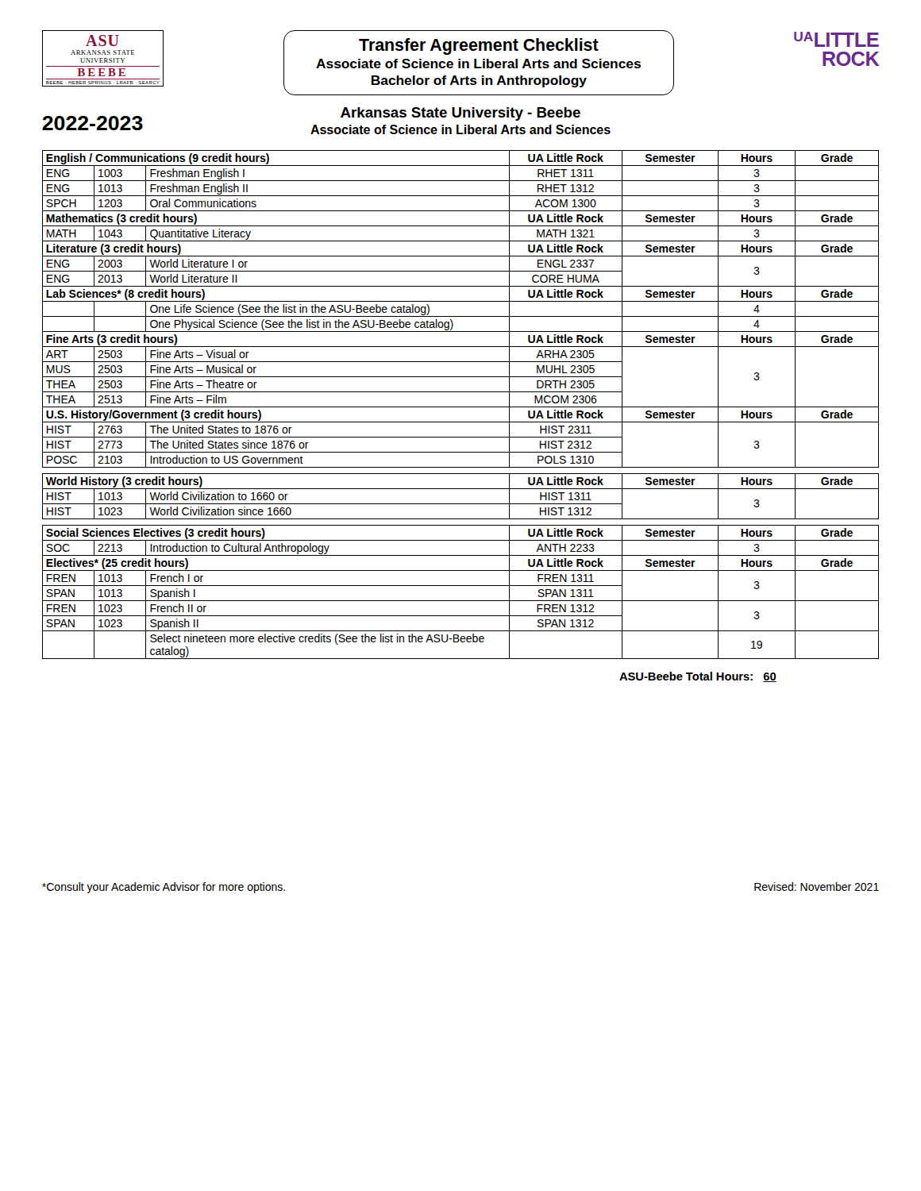ASU
ARKANSAS STATE
UNIVERSITY
BEEBE
BEEBE · HEBER SPRINGS · LRAFB · SEARCY
Transfer Agreement Checklist
Associate of Science in Liberal Arts and Sciences
Bachelor of Arts in Anthropology
UA LITTLE
ROCK
Arkansas State University - Beebe
Associate of Science in Liberal Arts and Sciences
2022-2023
| English / Communications (9 credit hours) | UA Little Rock | Semester | Hours | Grade |
| ENG | 1003 | Freshman English I | RHET 1311 | | 3 | |
| ENG | 1013 | Freshman English II | RHET 1312 | | 3 | |
| SPCH | 1203 | Oral Communications | ACOM 1300 | | 3 | |
| Mathematics (3 credit hours) | UA Little Rock | Semester | Hours | Grade |
| MATH | 1043 | Quantitative Literacy | MATH 1321 | | 3 | |
| Literature (3 credit hours) | UA Little Rock | Semester | Hours | Grade |
| ENG | 2003 | World Literature I or | ENGL 2337 | | 3 | |
| ENG | 2013 | World Literature II | CORE HUMA |
| Lab Sciences* (8 credit hours) | UA Little Rock | Semester | Hours | Grade |
| | | One Life Science (See the list in the ASU-Beebe catalog) | | | 4 | |
| | | One Physical Science (See the list in the ASU-Beebe catalog) | | | 4 | |
| Fine Arts (3 credit hours) | UA Little Rock | Semester | Hours | Grade |
| ART | 2503 | Fine Arts – Visual or | ARHA 2305 | | 3 | |
| MUS | 2503 | Fine Arts – Musical or | MUHL 2305 |
| THEA | 2503 | Fine Arts – Theatre or | DRTH 2305 |
| THEA | 2513 | Fine Arts – Film | MCOM 2306 |
| U.S. History/Government (3 credit hours) | UA Little Rock | Semester | Hours | Grade |
| HIST | 2763 | The United States to 1876 or | HIST 2311 | | 3 | |
| HIST | 2773 | The United States since 1876 or | HIST 2312 |
| POSC | 2103 | Introduction to US Government | POLS 1310 |
| World History (3 credit hours) | UA Little Rock | Semester | Hours | Grade |
| HIST | 1013 | World Civilization to 1660 or | HIST 1311 | | 3 | |
| HIST | 1023 | World Civilization since 1660 | HIST 1312 |
| Social Sciences Electives (3 credit hours) | UA Little Rock | Semester | Hours | Grade |
| SOC | 2213 | Introduction to Cultural Anthropology | ANTH 2233 | | 3 | |
| Electives* (25 credit hours) | UA Little Rock | Semester | Hours | Grade |
| FREN | 1013 | French I or | FREN 1311 | | 3 | |
| SPAN | 1013 | Spanish I | SPAN 1311 |
| FREN | 1023 | French II or | FREN 1312 | | 3 | |
| SPAN | 1023 | Spanish II | SPAN 1312 |
| | | Select nineteen more elective credits (See the list in the ASU-Beebe catalog) | | | 19 | |
ASU-Beebe Total Hours: 60
*Consult your Academic Advisor for more options.
Revised: November 2021